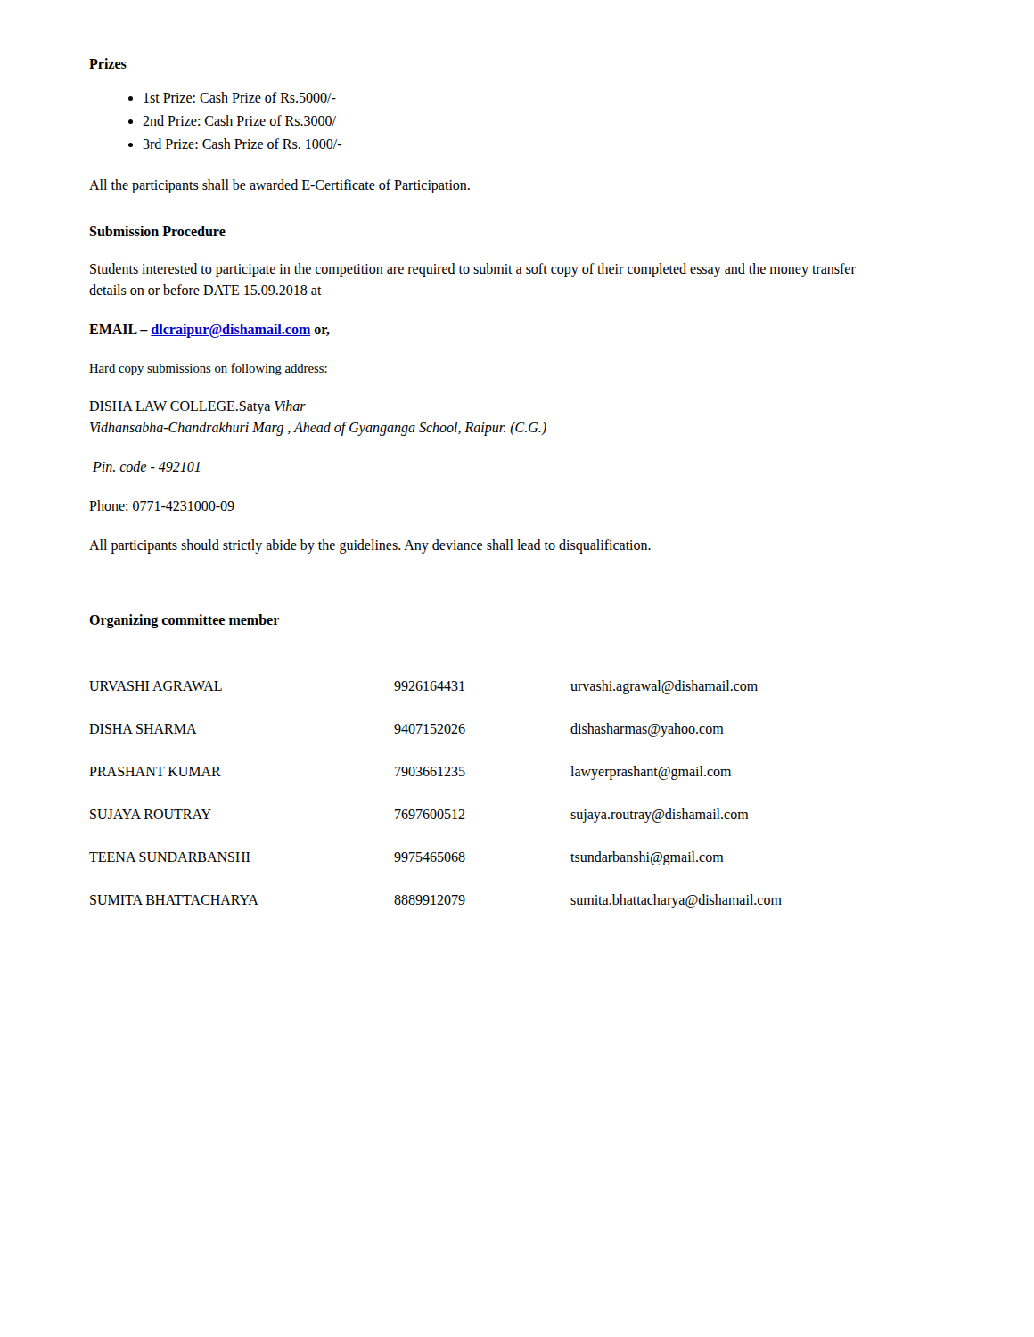Prizes
1st Prize: Cash Prize of Rs.5000/-
2nd Prize: Cash Prize of Rs.3000/
3rd Prize: Cash Prize of Rs. 1000/-
All the participants shall be awarded E-Certificate of Participation.
Submission Procedure
Students interested to participate in the competition are required to submit a soft copy of their completed essay and the money transfer details on or before DATE 15.09.2018 at
EMAIL – dlcraipur@dishamail.com or,
Hard copy submissions on following address:
DISHA LAW COLLEGE.Satya Vihar
Vidhansabha-Chandrakhuri Marg , Ahead of Gyanganga School, Raipur. (C.G.)
Pin. code - 492101
Phone: 0771-4231000-09
All participants should strictly abide by the guidelines. Any deviance shall lead to disqualification.
Organizing committee member
| URVASHI AGRAWAL | 9926164431 | urvashi.agrawal@dishamail.com |
| DISHA SHARMA | 9407152026 | dishasharmas@yahoo.com |
| PRASHANT KUMAR | 7903661235 | lawyerprashant@gmail.com |
| SUJAYA ROUTRAY | 7697600512 | sujaya.routray@dishamail.com |
| TEENA SUNDARBANSHI | 9975465068 | tsundarbanshi@gmail.com |
| SUMITA BHATTACHARYA | 8889912079 | sumita.bhattacharya@dishamail.com |